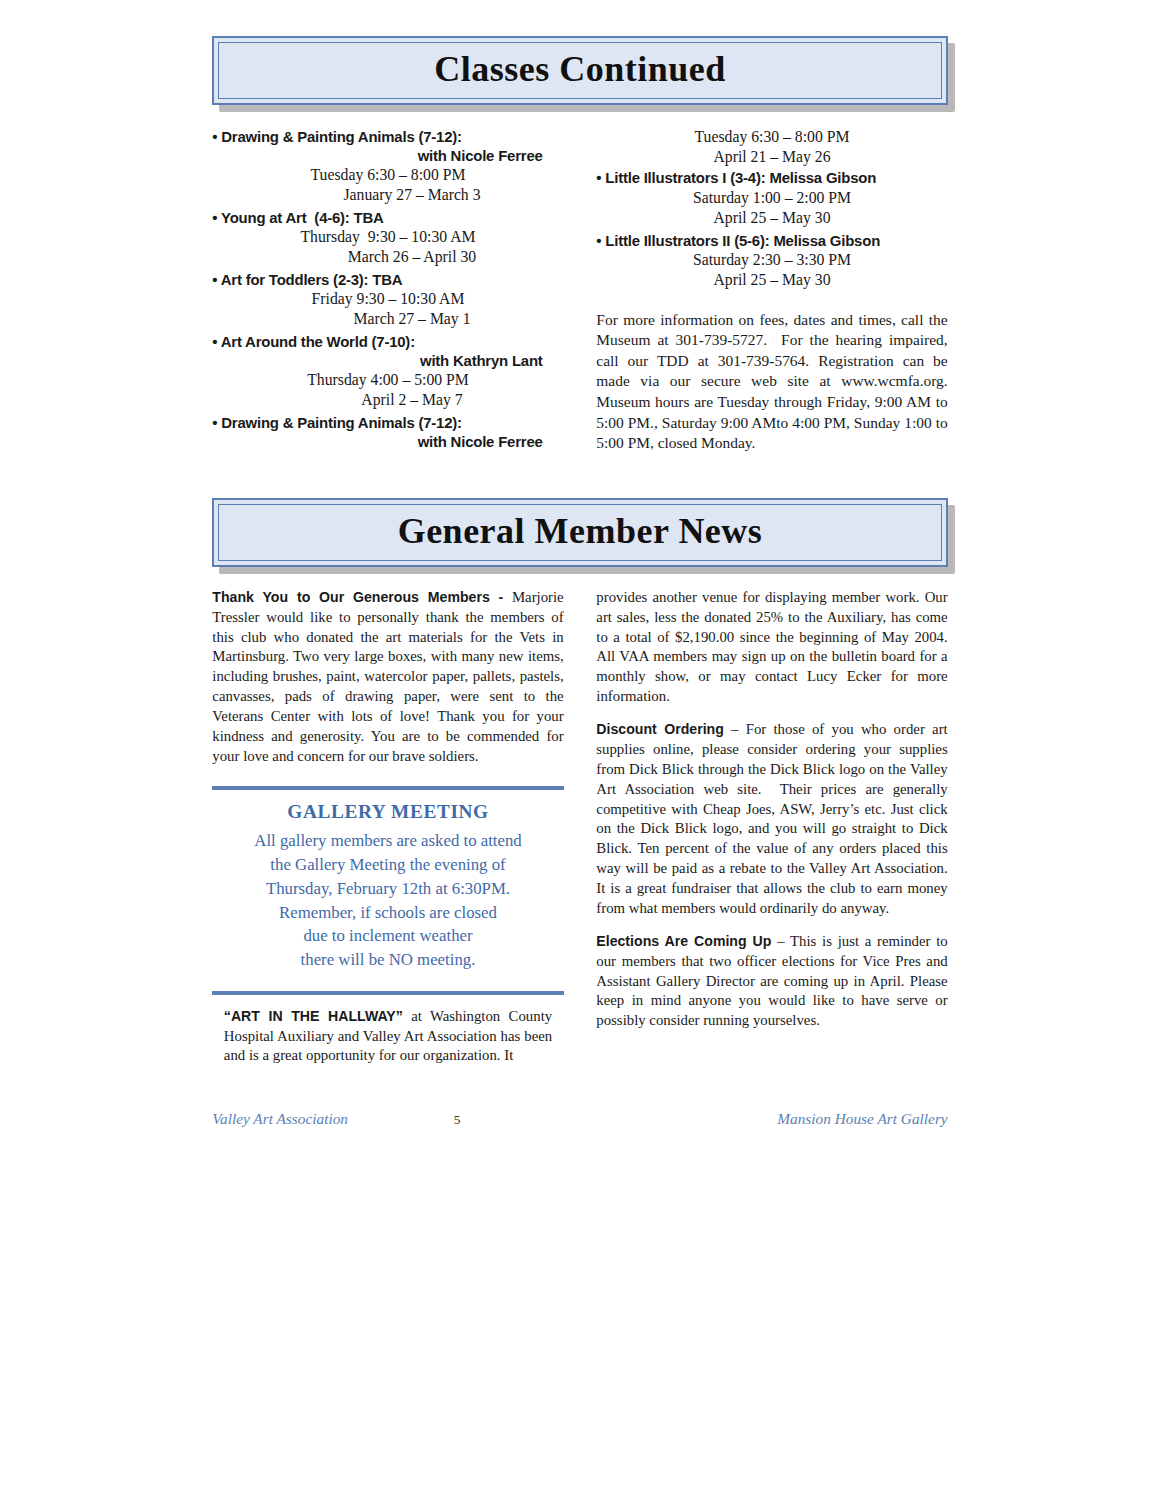Classes Continued
• Drawing & Painting Animals (7-12): with Nicole Ferree
Tuesday 6:30 – 8:00 PM January 27 – March 3
• Young at Art (4-6): TBA
Thursday 9:30 – 10:30 AM March 26 – April 30
• Art for Toddlers (2-3): TBA
Friday 9:30 – 10:30 AM March 27 – May 1
• Art Around the World (7-10): with Kathryn Lant
Thursday 4:00 – 5:00 PM April 2 – May 7
• Drawing & Painting Animals (7-12): with Nicole Ferree
Tuesday 6:30 – 8:00 PM April 21 – May 26
• Little Illustrators I (3-4): Melissa Gibson
Saturday 1:00 – 2:00 PM April 25 – May 30
• Little Illustrators II (5-6): Melissa Gibson
Saturday 2:30 – 3:30 PM April 25 – May 30
For more information on fees, dates and times, call the Museum at 301-739-5727. For the hearing impaired, call our TDD at 301-739-5764. Registration can be made via our secure web site at www.wcmfa.org. Museum hours are Tuesday through Friday, 9:00 AM to 5:00 PM., Saturday 9:00 AMto 4:00 PM, Sunday 1:00 to 5:00 PM, closed Monday.
General Member News
Thank You to Our Generous Members - Marjorie Tressler would like to personally thank the members of this club who donated the art materials for the Vets in Martinsburg. Two very large boxes, with many new items, including brushes, paint, watercolor paper, pallets, pastels, canvasses, pads of drawing paper, were sent to the Veterans Center with lots of love! Thank you for your kindness and generosity. You are to be commended for your love and concern for our brave soldiers.
GALLERY MEETING
All gallery members are asked to attend
the Gallery Meeting the evening of
Thursday, February 12th at 6:30PM.
Remember, if schools are closed
due to inclement weather
there will be NO meeting.
“ART IN THE HALLWAY” at Washington County Hospital Auxiliary and Valley Art Association has been and is a great opportunity for our organization. It
provides another venue for displaying member work. Our art sales, less the donated 25% to the Auxiliary, has come to a total of $2,190.00 since the beginning of May 2004. All VAA members may sign up on the bulletin board for a monthly show, or may contact Lucy Ecker for more information.
Discount Ordering – For those of you who order art supplies online, please consider ordering your supplies from Dick Blick through the Dick Blick logo on the Valley Art Association web site. Their prices are generally competitive with Cheap Joes, ASW, Jerry’s etc. Just click on the Dick Blick logo, and you will go straight to Dick Blick. Ten percent of the value of any orders placed this way will be paid as a rebate to the Valley Art Association. It is a great fundraiser that allows the club to earn money from what members would ordinarily do anyway.
Elections Are Coming Up – This is just a reminder to our members that two officer elections for Vice Pres and Assistant Gallery Director are coming up in April. Please keep in mind anyone you would like to have serve or possibly consider running yourselves.
Valley Art Association 5 Mansion House Art Gallery